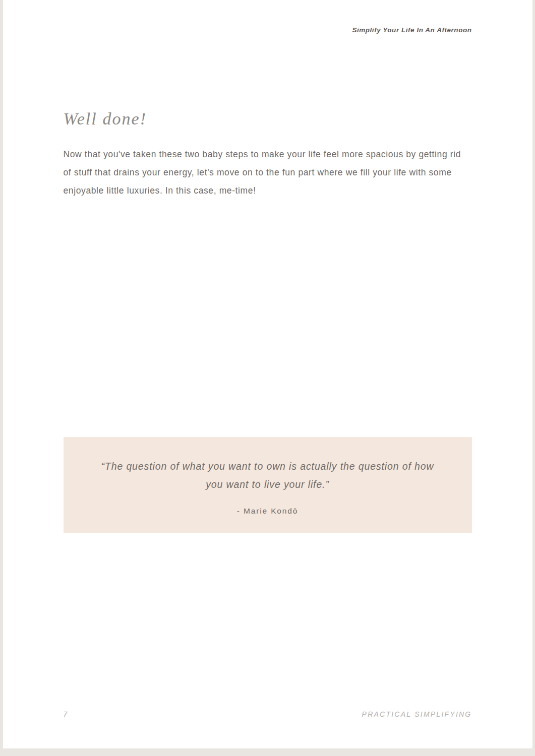Simplify Your Life In An Afternoon
Well done!
Now that you've taken these two baby steps to make your life feel more spacious by getting rid of stuff that drains your energy, let's move on to the fun part where we fill your life with some enjoyable little luxuries. In this case, me-time!
“The question of what you want to own is actually the question of how you want to live your life.”
- Marie Kondō
7 Practical Simplifying